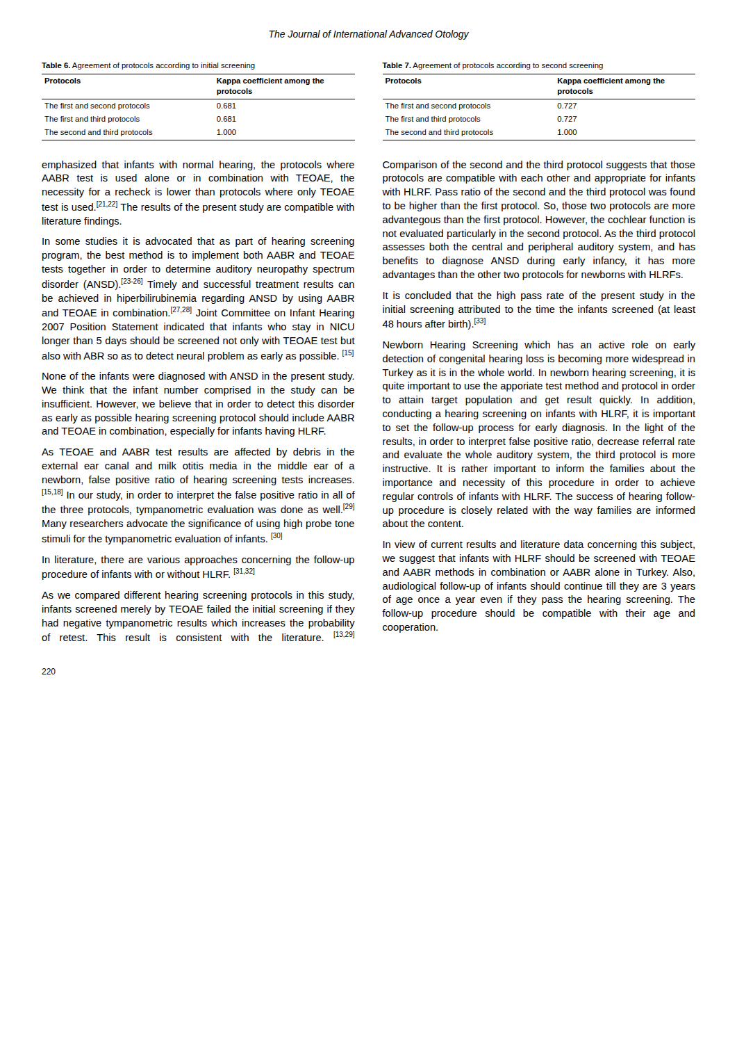The Journal of International Advanced Otology
Table 6. Agreement of protocols according to initial screening
| Protocols | Kappa coefficient among the protocols |
| --- | --- |
| The first and second protocols | 0.681 |
| The first and third protocols | 0.681 |
| The second and third protocols | 1.000 |
Table 7. Agreement of protocols according to second screening
| Protocols | Kappa coefficient among the protocols |
| --- | --- |
| The first and second protocols | 0.727 |
| The first and third protocols | 0.727 |
| The second and third protocols | 1.000 |
emphasized that infants with normal hearing, the protocols where AABR test is used alone or in combination with TEOAE, the necessity for a recheck is lower than protocols where only TEOAE test is used.[21,22] The results of the present study are compatible with literature findings.
In some studies it is advocated that as part of hearing screening program, the best method is to implement both AABR and TEOAE tests together in order to determine auditory neuropathy spectrum disorder (ANSD).[23-26] Timely and successful treatment results can be achieved in hiperbilirubinemia regarding ANSD by using AABR and TEOAE in combination.[27,28] Joint Committee on Infant Hearing 2007 Position Statement indicated that infants who stay in NICU longer than 5 days should be screened not only with TEOAE test but also with ABR so as to detect neural problem as early as possible. [15]
None of the infants were diagnosed with ANSD in the present study. We think that the infant number comprised in the study can be insufficient. However, we believe that in order to detect this disorder as early as possible hearing screening protocol should include AABR and TEOAE in combination, especially for infants having HLRF.
As TEOAE and AABR test results are affected by debris in the external ear canal and milk otitis media in the middle ear of a newborn, false positive ratio of hearing screening tests increases. [15,18] In our study, in order to interpret the false positive ratio in all of the three protocols, tympanometric evaluation was done as well.[29] Many researchers advocate the significance of using high probe tone stimuli for the tympanometric evaluation of infants. [30]
In literature, there are various approaches concerning the follow-up procedure of infants with or without HLRF. [31,32]
As we compared different hearing screening protocols in this study, infants screened merely by TEOAE failed the initial screening if they had negative tympanometric results which increases the probability of retest. This result is consistent with the literature. [13,29] Comparison of the second and the third protocol suggests that those protocols are compatible with each other and appropriate for infants with HLRF. Pass ratio of the second and the third protocol was found to be higher than the first protocol. So, those two protocols are more advantegous than the first protocol. However, the cochlear function is not evaluated particularly in the second protocol. As the third protocol assesses both the central and peripheral auditory system, and has benefits to diagnose ANSD during early infancy, it has more advantages than the other two protocols for newborns with HLRFs.
It is concluded that the high pass rate of the present study in the initial screening attributed to the time the infants screened (at least 48 hours after birth).[33]
Newborn Hearing Screening which has an active role on early detection of congenital hearing loss is becoming more widespread in Turkey as it is in the whole world. In newborn hearing screening, it is quite important to use the apporiate test method and protocol in order to attain target population and get result quickly. In addition, conducting a hearing screening on infants with HLRF, it is important to set the follow-up process for early diagnosis. In the light of the results, in order to interpret false positive ratio, decrease referral rate and evaluate the whole auditory system, the third protocol is more instructive. It is rather important to inform the families about the importance and necessity of this procedure in order to achieve regular controls of infants with HLRF. The success of hearing follow-up procedure is closely related with the way families are informed about the content.
In view of current results and literature data concerning this subject, we suggest that infants with HLRF should be screened with TEOAE and AABR methods in combination or AABR alone in Turkey. Also, audiological follow-up of infants should continue till they are 3 years of age once a year even if they pass the hearing screening. The follow-up procedure should be compatible with their age and cooperation.
220